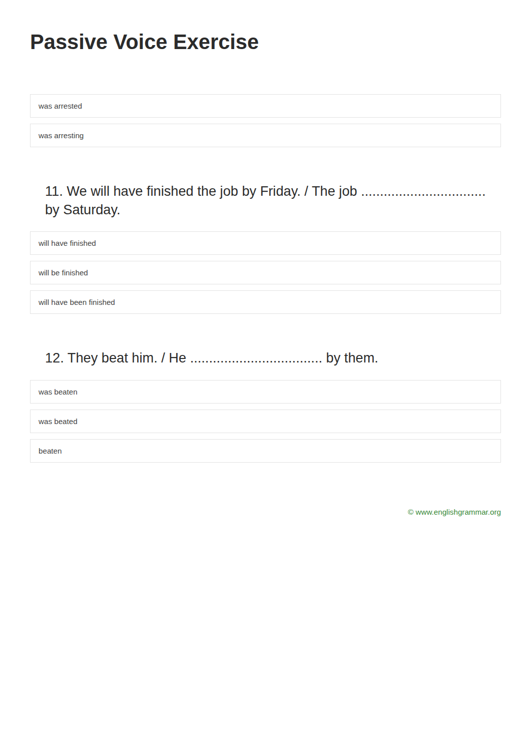Passive Voice Exercise
was arrested
was arresting
11. We will have finished the job by Friday. / The job ................................. by Saturday.
will have finished
will be finished
will have been finished
12. They beat him. / He ................................... by them.
was beaten
was beated
beaten
© www.englishgrammar.org